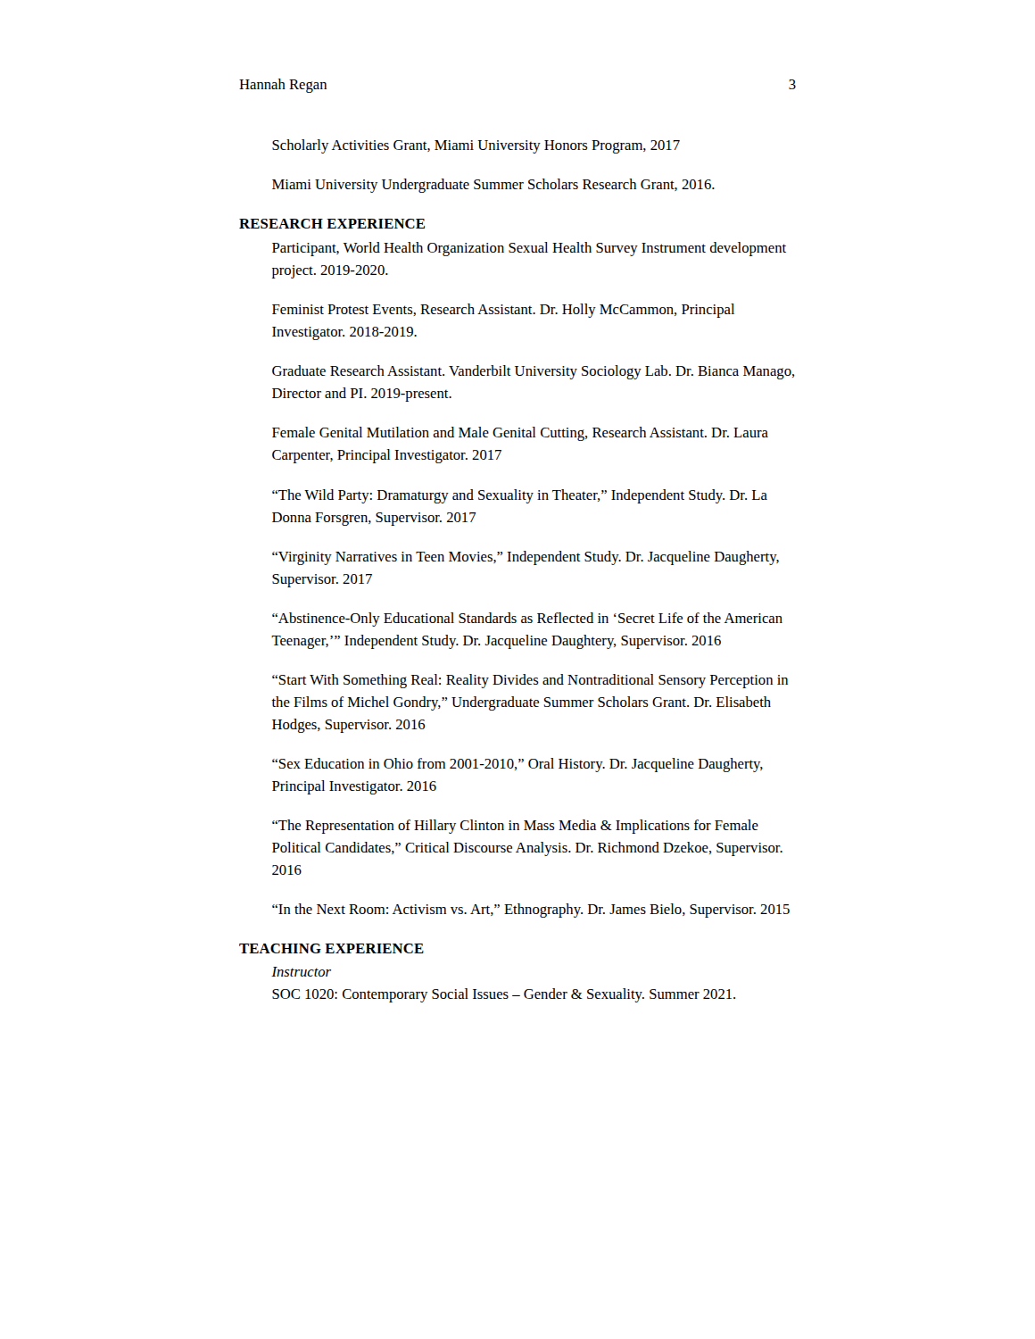Hannah Regan
3
Scholarly Activities Grant, Miami University Honors Program, 2017
Miami University Undergraduate Summer Scholars Research Grant, 2016.
RESEARCH EXPERIENCE
Participant, World Health Organization Sexual Health Survey Instrument development project. 2019-2020.
Feminist Protest Events, Research Assistant. Dr. Holly McCammon, Principal Investigator. 2018-2019.
Graduate Research Assistant. Vanderbilt University Sociology Lab. Dr. Bianca Manago, Director and PI. 2019-present.
Female Genital Mutilation and Male Genital Cutting, Research Assistant. Dr. Laura Carpenter, Principal Investigator. 2017
“The Wild Party: Dramaturgy and Sexuality in Theater,” Independent Study. Dr. La Donna Forsgren, Supervisor. 2017
“Virginity Narratives in Teen Movies,” Independent Study. Dr. Jacqueline Daugherty, Supervisor. 2017
“Abstinence-Only Educational Standards as Reflected in ‘Secret Life of the American Teenager,’” Independent Study. Dr. Jacqueline Daughtery, Supervisor. 2016
“Start With Something Real: Reality Divides and Nontraditional Sensory Perception in the Films of Michel Gondry,” Undergraduate Summer Scholars Grant. Dr. Elisabeth Hodges, Supervisor. 2016
“Sex Education in Ohio from 2001-2010,” Oral History. Dr. Jacqueline Daugherty, Principal Investigator. 2016
“The Representation of Hillary Clinton in Mass Media & Implications for Female Political Candidates,” Critical Discourse Analysis. Dr. Richmond Dzekoe, Supervisor. 2016
“In the Next Room: Activism vs. Art,” Ethnography. Dr. James Bielo, Supervisor. 2015
TEACHING EXPERIENCE
Instructor
SOC 1020: Contemporary Social Issues – Gender & Sexuality. Summer 2021.